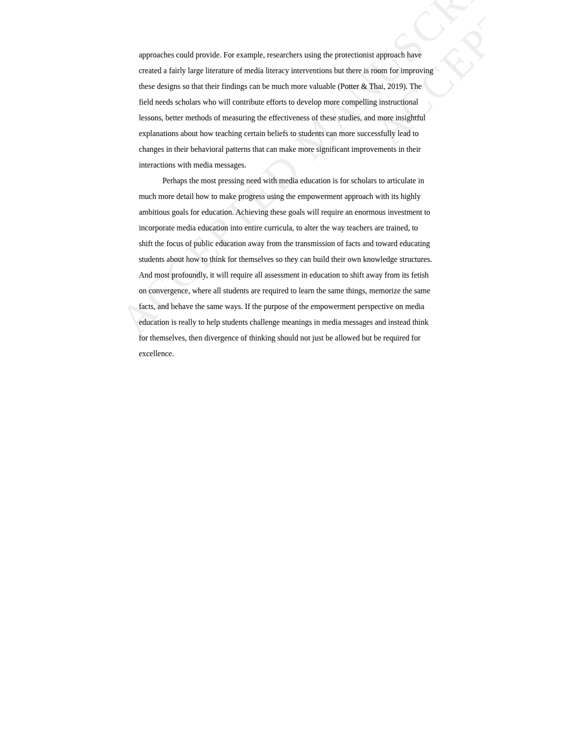ACCEPTED MANUSCRIPT ACCEPTED MANUSCRIPT
approaches could provide. For example, researchers using the protectionist approach have created a fairly large literature of media literacy interventions but there is room for improving these designs so that their findings can be much more valuable (Potter & Thai, 2019). The field needs scholars who will contribute efforts to develop more compelling instructional lessons, better methods of measuring the effectiveness of these studies, and more insightful explanations about how teaching certain beliefs to students can more successfully lead to changes in their behavioral patterns that can make more significant improvements in their interactions with media messages.
Perhaps the most pressing need with media education is for scholars to articulate in much more detail how to make progress using the empowerment approach with its highly ambitious goals for education. Achieving these goals will require an enormous investment to incorporate media education into entire curricula, to alter the way teachers are trained, to shift the focus of public education away from the transmission of facts and toward educating students about how to think for themselves so they can build their own knowledge structures. And most profoundly, it will require all assessment in education to shift away from its fetish on convergence, where all students are required to learn the same things, memorize the same facts, and behave the same ways. If the purpose of the empowerment perspective on media education is really to help students challenge meanings in media messages and instead think for themselves, then divergence of thinking should not just be allowed but be required for excellence.